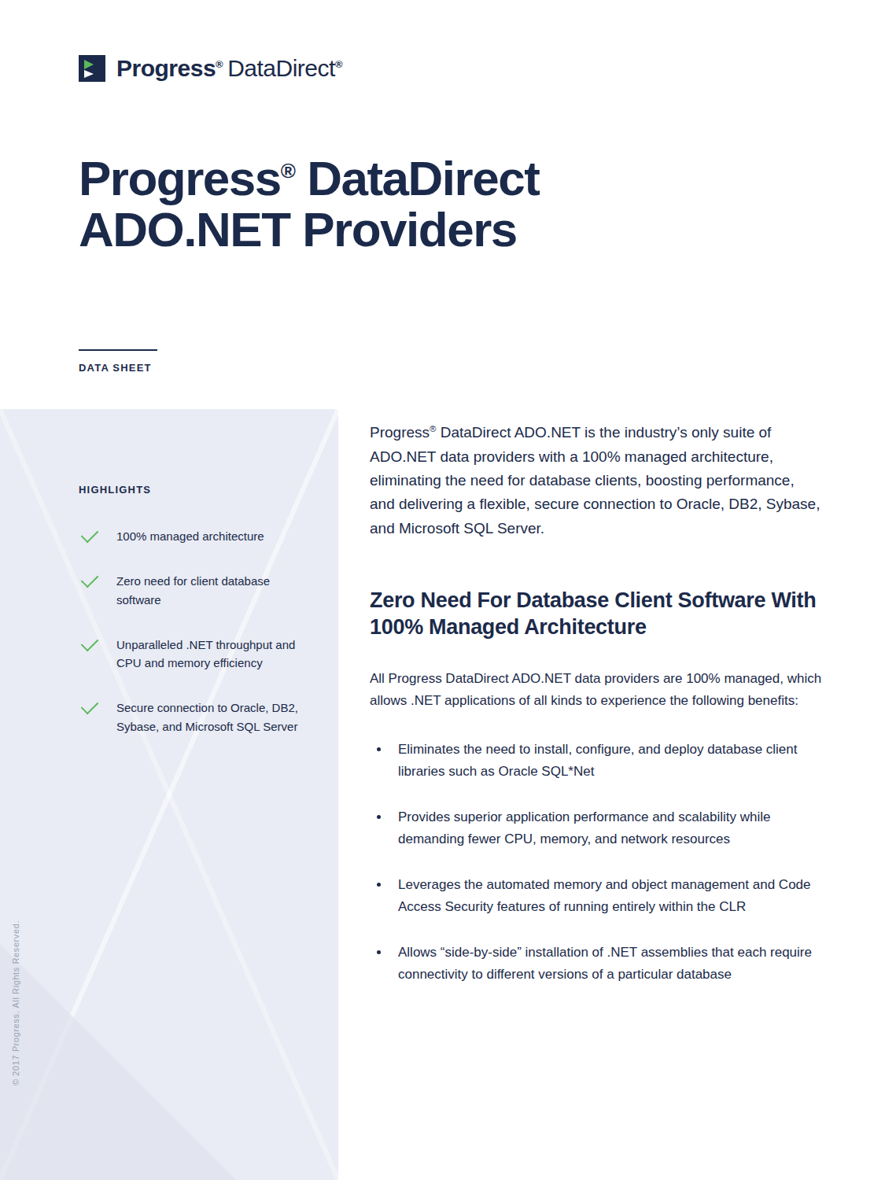© 2017 Progress. All Rights Reserved.
Progress®DataDirect®
Progress® DataDirect
ADO.NET Providers
DATA SHEET
HIGHLIGHTS
100% managed architecture
Zero need for client database software
Unparalleled .NET throughput and CPU and memory efficiency
Secure connection to Oracle, DB2, Sybase, and Microsoft SQL Server
Progress® DataDirect ADO.NET is the industry’s only suite of ADO.NET data providers with a 100% managed architecture, eliminating the need for database clients, boosting performance, and delivering a flexible, secure connection to Oracle, DB2, Sybase, and Microsoft SQL Server.
Zero Need For Database Client Software With 100% Managed Architecture
All Progress DataDirect ADO.NET data providers are 100% managed, which allows .NET applications of all kinds to experience the following benefits:
Eliminates the need to install, configure, and deploy database client libraries such as Oracle SQL*Net
Provides superior application performance and scalability while demanding fewer CPU, memory, and network resources
Leverages the automated memory and object management and Code Access Security features of running entirely within the CLR
Allows “side-by-side” installation of .NET assemblies that each require connectivity to different versions of a particular database